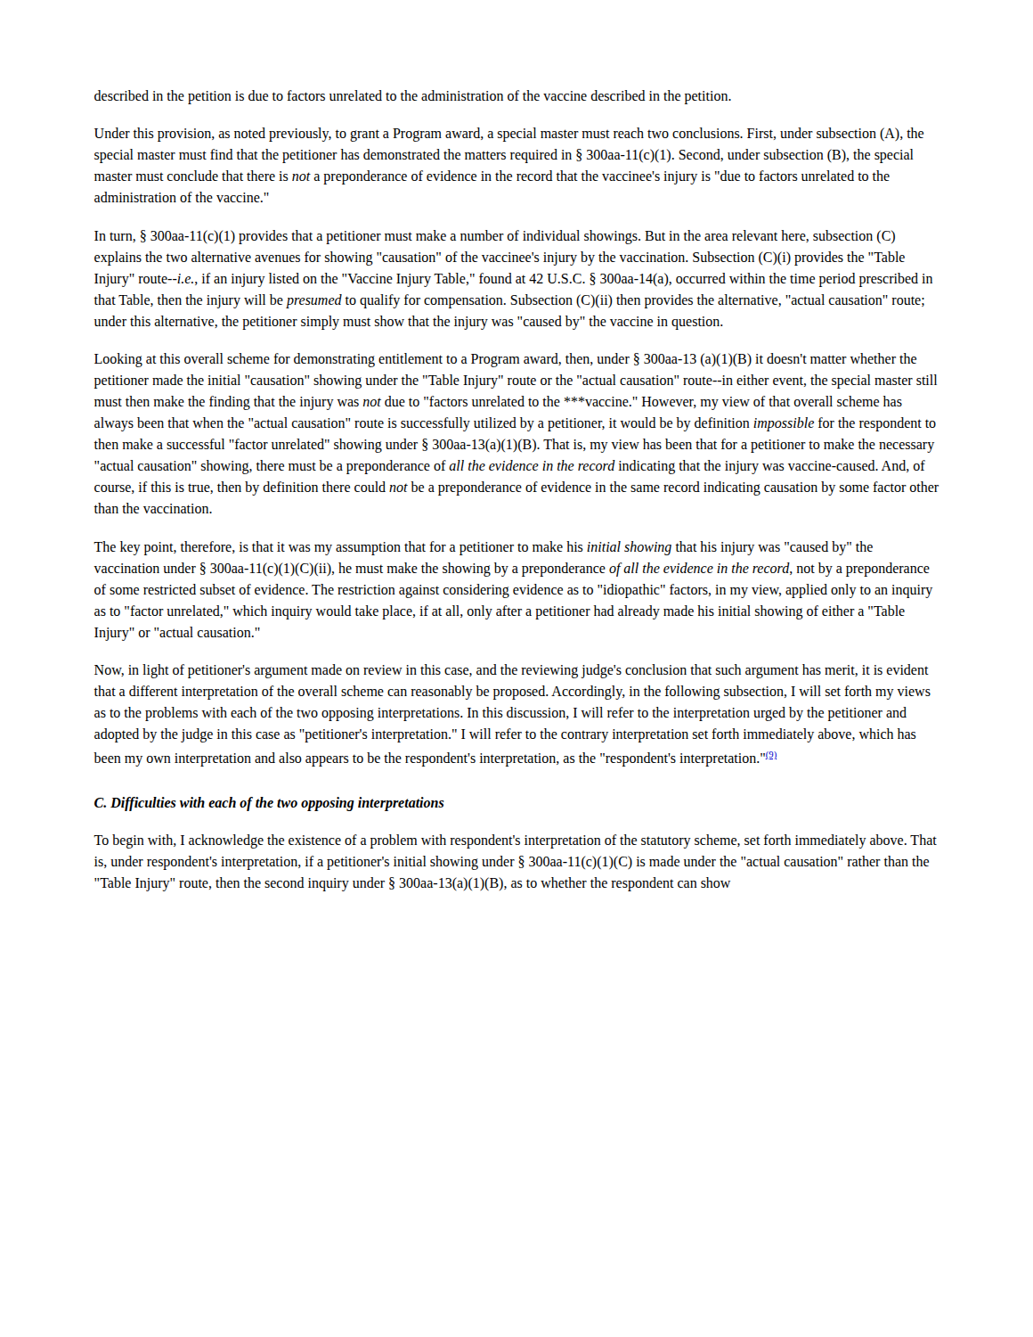described in the petition is due to factors unrelated to the administration of the vaccine described in the petition.
Under this provision, as noted previously, to grant a Program award, a special master must reach two conclusions. First, under subsection (A), the special master must find that the petitioner has demonstrated the matters required in § 300aa-11(c)(1). Second, under subsection (B), the special master must conclude that there is not a preponderance of evidence in the record that the vaccinee's injury is "due to factors unrelated to the administration of the vaccine."
In turn, § 300aa-11(c)(1) provides that a petitioner must make a number of individual showings. But in the area relevant here, subsection (C) explains the two alternative avenues for showing "causation" of the vaccinee's injury by the vaccination. Subsection (C)(i) provides the "Table Injury" route--i.e., if an injury listed on the "Vaccine Injury Table," found at 42 U.S.C. § 300aa-14(a), occurred within the time period prescribed in that Table, then the injury will be presumed to qualify for compensation. Subsection (C)(ii) then provides the alternative, "actual causation" route; under this alternative, the petitioner simply must show that the injury was "caused by" the vaccine in question.
Looking at this overall scheme for demonstrating entitlement to a Program award, then, under § 300aa-13 (a)(1)(B) it doesn't matter whether the petitioner made the initial "causation" showing under the "Table Injury" route or the "actual causation" route--in either event, the special master still must then make the finding that the injury was not due to "factors unrelated to the ***vaccine." However, my view of that overall scheme has always been that when the "actual causation" route is successfully utilized by a petitioner, it would be by definition impossible for the respondent to then make a successful "factor unrelated" showing under § 300aa-13(a)(1)(B). That is, my view has been that for a petitioner to make the necessary "actual causation" showing, there must be a preponderance of all the evidence in the record indicating that the injury was vaccine-caused. And, of course, if this is true, then by definition there could not be a preponderance of evidence in the same record indicating causation by some factor other than the vaccination.
The key point, therefore, is that it was my assumption that for a petitioner to make his initial showing that his injury was "caused by" the vaccination under § 300aa-11(c)(1)(C)(ii), he must make the showing by a preponderance of all the evidence in the record, not by a preponderance of some restricted subset of evidence. The restriction against considering evidence as to "idiopathic" factors, in my view, applied only to an inquiry as to "factor unrelated," which inquiry would take place, if at all, only after a petitioner had already made his initial showing of either a "Table Injury" or "actual causation."
Now, in light of petitioner's argument made on review in this case, and the reviewing judge's conclusion that such argument has merit, it is evident that a different interpretation of the overall scheme can reasonably be proposed. Accordingly, in the following subsection, I will set forth my views as to the problems with each of the two opposing interpretations. In this discussion, I will refer to the interpretation urged by the petitioner and adopted by the judge in this case as "petitioner's interpretation." I will refer to the contrary interpretation set forth immediately above, which has been my own interpretation and also appears to be the respondent's interpretation, as the "respondent's interpretation."(9)
C. Difficulties with each of the two opposing interpretations
To begin with, I acknowledge the existence of a problem with respondent's interpretation of the statutory scheme, set forth immediately above. That is, under respondent's interpretation, if a petitioner's initial showing under § 300aa-11(c)(1)(C) is made under the "actual causation" rather than the "Table Injury" route, then the second inquiry under § 300aa-13(a)(1)(B), as to whether the respondent can show